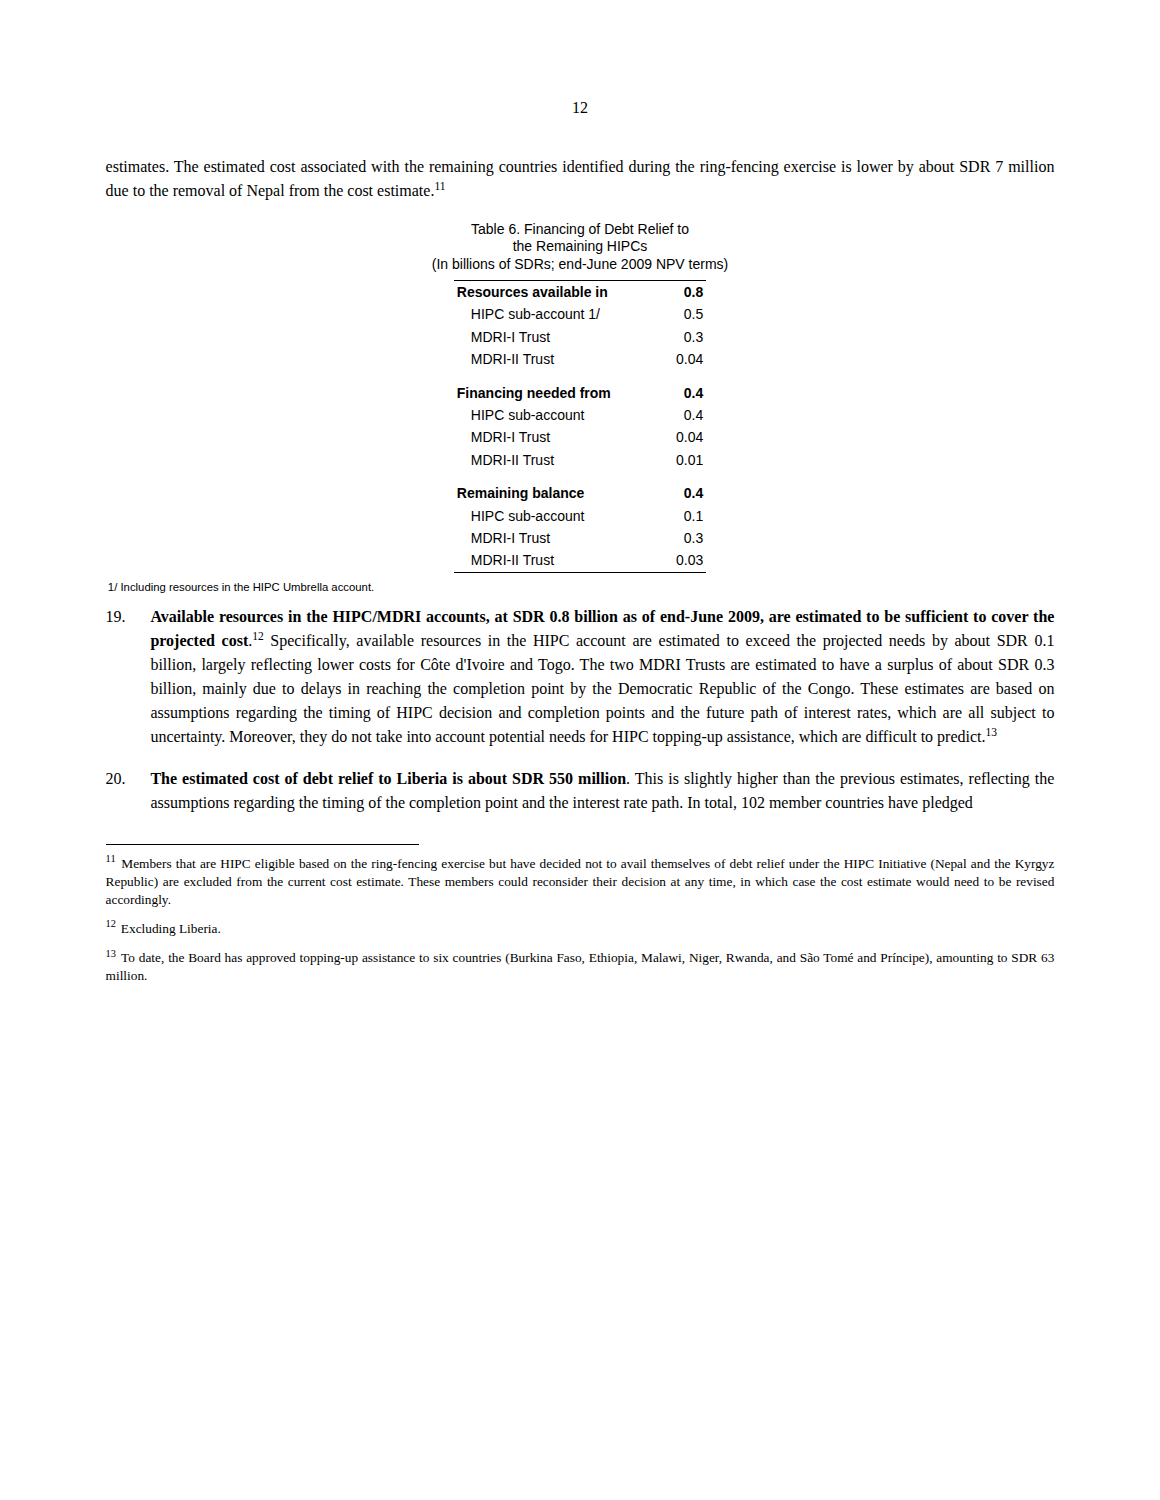12
estimates. The estimated cost associated with the remaining countries identified during the ring-fencing exercise is lower by about SDR 7 million due to the removal of Nepal from the cost estimate.11
Table 6. Financing of Debt Relief to
the Remaining HIPCs
(In billions of SDRs; end-June 2009 NPV terms)
| Resources available in | 0.8 |
| HIPC sub-account 1/ | 0.5 |
| MDRI-I Trust | 0.3 |
| MDRI-II Trust | 0.04 |
| Financing needed from | 0.4 |
| HIPC sub-account | 0.4 |
| MDRI-I Trust | 0.04 |
| MDRI-II Trust | 0.01 |
| Remaining balance | 0.4 |
| HIPC sub-account | 0.1 |
| MDRI-I Trust | 0.3 |
| MDRI-II Trust | 0.03 |
1/ Including resources in the HIPC Umbrella account.
19.
Available resources in the HIPC/MDRI accounts, at SDR 0.8 billion as of end-June 2009, are estimated to be sufficient to cover the projected cost.12 Specifically, available resources in the HIPC account are estimated to exceed the projected needs by about SDR 0.1 billion, largely reflecting lower costs for Côte d'Ivoire and Togo. The two MDRI Trusts are estimated to have a surplus of about SDR 0.3 billion, mainly due to delays in reaching the completion point by the Democratic Republic of the Congo. These estimates are based on assumptions regarding the timing of HIPC decision and completion points and the future path of interest rates, which are all subject to uncertainty. Moreover, they do not take into account potential needs for HIPC topping-up assistance, which are difficult to predict.13
20.
The estimated cost of debt relief to Liberia is about SDR 550 million. This is slightly higher than the previous estimates, reflecting the assumptions regarding the timing of the completion point and the interest rate path. In total, 102 member countries have pledged
11 Members that are HIPC eligible based on the ring-fencing exercise but have decided not to avail themselves of debt relief under the HIPC Initiative (Nepal and the Kyrgyz Republic) are excluded from the current cost estimate. These members could reconsider their decision at any time, in which case the cost estimate would need to be revised accordingly.
12 Excluding Liberia.
13 To date, the Board has approved topping-up assistance to six countries (Burkina Faso, Ethiopia, Malawi, Niger, Rwanda, and São Tomé and Príncipe), amounting to SDR 63 million.